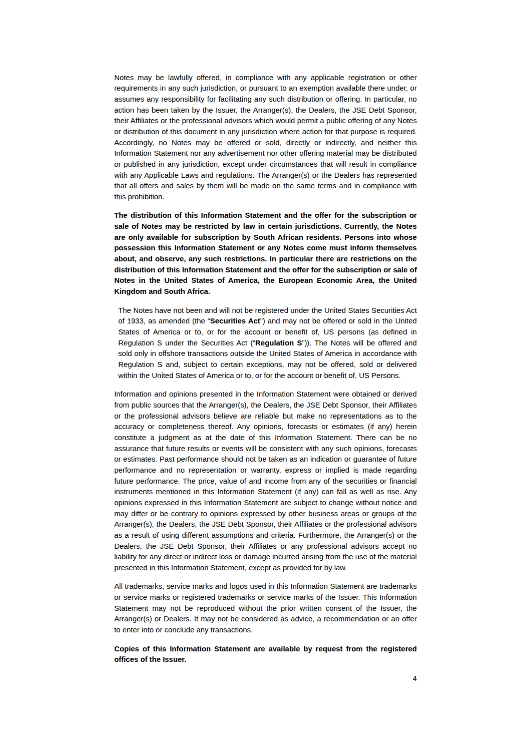Notes may be lawfully offered, in compliance with any applicable registration or other requirements in any such jurisdiction, or pursuant to an exemption available there under, or assumes any responsibility for facilitating any such distribution or offering. In particular, no action has been taken by the Issuer, the Arranger(s), the Dealers, the JSE Debt Sponsor, their Affiliates or the professional advisors which would permit a public offering of any Notes or distribution of this document in any jurisdiction where action for that purpose is required. Accordingly, no Notes may be offered or sold, directly or indirectly, and neither this Information Statement nor any advertisement nor other offering material may be distributed or published in any jurisdiction, except under circumstances that will result in compliance with any Applicable Laws and regulations. The Arranger(s) or the Dealers has represented that all offers and sales by them will be made on the same terms and in compliance with this prohibition.
The distribution of this Information Statement and the offer for the subscription or sale of Notes may be restricted by law in certain jurisdictions. Currently, the Notes are only available for subscription by South African residents. Persons into whose possession this Information Statement or any Notes come must inform themselves about, and observe, any such restrictions. In particular there are restrictions on the distribution of this Information Statement and the offer for the subscription or sale of Notes in the United States of America, the European Economic Area, the United Kingdom and South Africa.
The Notes have not been and will not be registered under the United States Securities Act of 1933, as amended (the “Securities Act”) and may not be offered or sold in the United States of America or to, or for the account or benefit of, US persons (as defined in Regulation S under the Securities Act (“Regulation S”)). The Notes will be offered and sold only in offshore transactions outside the United States of America in accordance with Regulation S and, subject to certain exceptions, may not be offered, sold or delivered within the United States of America or to, or for the account or benefit of, US Persons.
Information and opinions presented in the Information Statement were obtained or derived from public sources that the Arranger(s), the Dealers, the JSE Debt Sponsor, their Affiliates or the professional advisors believe are reliable but make no representations as to the accuracy or completeness thereof. Any opinions, forecasts or estimates (if any) herein constitute a judgment as at the date of this Information Statement. There can be no assurance that future results or events will be consistent with any such opinions, forecasts or estimates. Past performance should not be taken as an indication or guarantee of future performance and no representation or warranty, express or implied is made regarding future performance. The price, value of and income from any of the securities or financial instruments mentioned in this Information Statement (if any) can fall as well as rise. Any opinions expressed in this Information Statement are subject to change without notice and may differ or be contrary to opinions expressed by other business areas or groups of the Arranger(s), the Dealers, the JSE Debt Sponsor, their Affiliates or the professional advisors as a result of using different assumptions and criteria. Furthermore, the Arranger(s) or the Dealers, the JSE Debt Sponsor, their Affiliates or any professional advisors accept no liability for any direct or indirect loss or damage incurred arising from the use of the material presented in this Information Statement, except as provided for by law.
All trademarks, service marks and logos used in this Information Statement are trademarks or service marks or registered trademarks or service marks of the Issuer. This Information Statement may not be reproduced without the prior written consent of the Issuer, the Arranger(s) or Dealers. It may not be considered as advice, a recommendation or an offer to enter into or conclude any transactions.
Copies of this Information Statement are available by request from the registered offices of the Issuer.
4